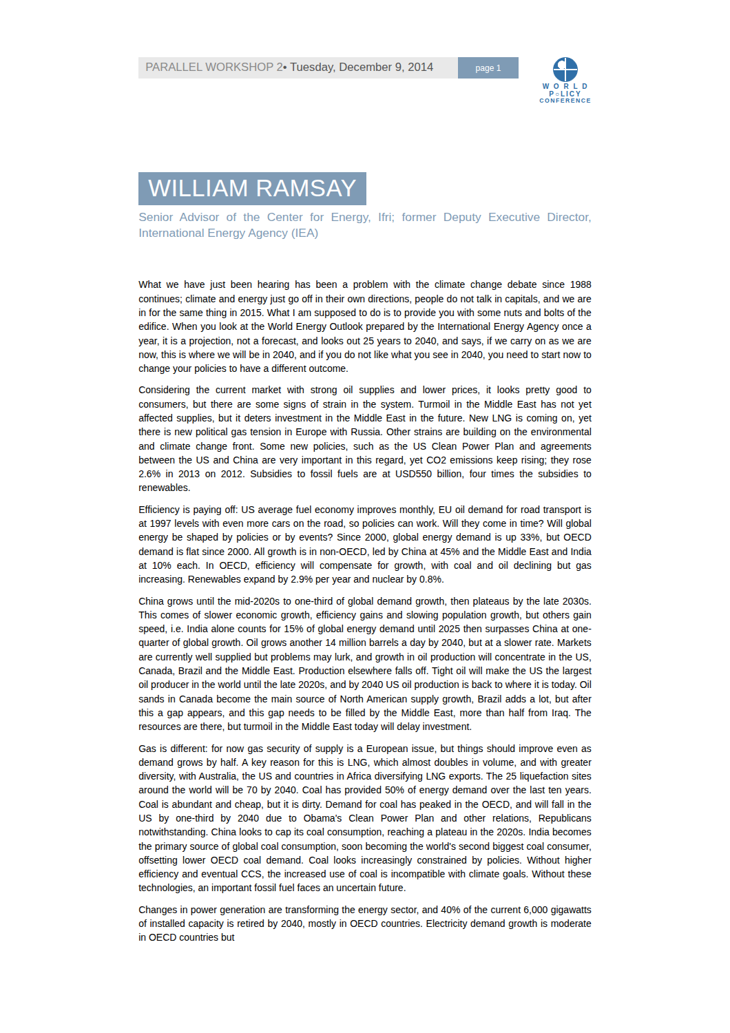PARALLEL WORKSHOP 2• Tuesday, December 9, 2014
page 1
W O R L D
P○LICY
CONFERENCE
WILLIAM RAMSAY
Senior Advisor of the Center for Energy, Ifri; former Deputy Executive Director, International Energy Agency (IEA)
What we have just been hearing has been a problem with the climate change debate since 1988 continues; climate and energy just go off in their own directions, people do not talk in capitals, and we are in for the same thing in 2015. What I am supposed to do is to provide you with some nuts and bolts of the edifice. When you look at the World Energy Outlook prepared by the International Energy Agency once a year, it is a projection, not a forecast, and looks out 25 years to 2040, and says, if we carry on as we are now, this is where we will be in 2040, and if you do not like what you see in 2040, you need to start now to change your policies to have a different outcome.
Considering the current market with strong oil supplies and lower prices, it looks pretty good to consumers, but there are some signs of strain in the system. Turmoil in the Middle East has not yet affected supplies, but it deters investment in the Middle East in the future. New LNG is coming on, yet there is new political gas tension in Europe with Russia. Other strains are building on the environmental and climate change front. Some new policies, such as the US Clean Power Plan and agreements between the US and China are very important in this regard, yet CO2 emissions keep rising; they rose 2.6% in 2013 on 2012. Subsidies to fossil fuels are at USD550 billion, four times the subsidies to renewables.
Efficiency is paying off: US average fuel economy improves monthly, EU oil demand for road transport is at 1997 levels with even more cars on the road, so policies can work. Will they come in time? Will global energy be shaped by policies or by events? Since 2000, global energy demand is up 33%, but OECD demand is flat since 2000. All growth is in non-OECD, led by China at 45% and the Middle East and India at 10% each. In OECD, efficiency will compensate for growth, with coal and oil declining but gas increasing. Renewables expand by 2.9% per year and nuclear by 0.8%.
China grows until the mid-2020s to one-third of global demand growth, then plateaus by the late 2030s. This comes of slower economic growth, efficiency gains and slowing population growth, but others gain speed, i.e. India alone counts for 15% of global energy demand until 2025 then surpasses China at one-quarter of global growth. Oil grows another 14 million barrels a day by 2040, but at a slower rate. Markets are currently well supplied but problems may lurk, and growth in oil production will concentrate in the US, Canada, Brazil and the Middle East. Production elsewhere falls off. Tight oil will make the US the largest oil producer in the world until the late 2020s, and by 2040 US oil production is back to where it is today. Oil sands in Canada become the main source of North American supply growth, Brazil adds a lot, but after this a gap appears, and this gap needs to be filled by the Middle East, more than half from Iraq. The resources are there, but turmoil in the Middle East today will delay investment.
Gas is different: for now gas security of supply is a European issue, but things should improve even as demand grows by half. A key reason for this is LNG, which almost doubles in volume, and with greater diversity, with Australia, the US and countries in Africa diversifying LNG exports. The 25 liquefaction sites around the world will be 70 by 2040. Coal has provided 50% of energy demand over the last ten years. Coal is abundant and cheap, but it is dirty. Demand for coal has peaked in the OECD, and will fall in the US by one-third by 2040 due to Obama's Clean Power Plan and other relations, Republicans notwithstanding. China looks to cap its coal consumption, reaching a plateau in the 2020s. India becomes the primary source of global coal consumption, soon becoming the world's second biggest coal consumer, offsetting lower OECD coal demand. Coal looks increasingly constrained by policies. Without higher efficiency and eventual CCS, the increased use of coal is incompatible with climate goals. Without these technologies, an important fossil fuel faces an uncertain future.
Changes in power generation are transforming the energy sector, and 40% of the current 6,000 gigawatts of installed capacity is retired by 2040, mostly in OECD countries. Electricity demand growth is moderate in OECD countries but